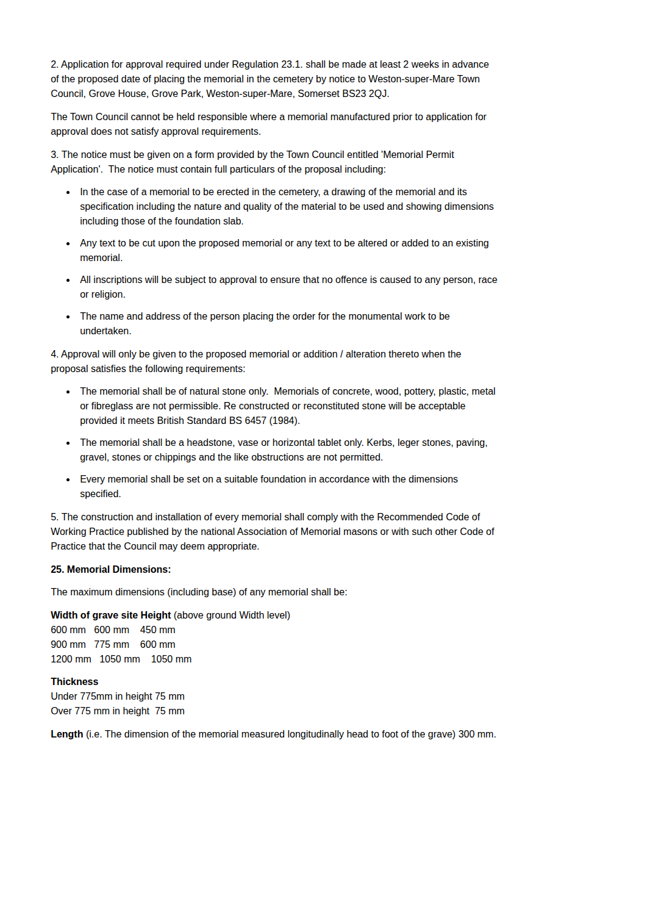2. Application for approval required under Regulation 23.1. shall be made at least 2 weeks in advance of the proposed date of placing the memorial in the cemetery by notice to Weston-super-Mare Town Council, Grove House, Grove Park, Weston-super-Mare, Somerset BS23 2QJ.
The Town Council cannot be held responsible where a memorial manufactured prior to application for approval does not satisfy approval requirements.
3. The notice must be given on a form provided by the Town Council entitled 'Memorial Permit Application'. The notice must contain full particulars of the proposal including:
In the case of a memorial to be erected in the cemetery, a drawing of the memorial and its specification including the nature and quality of the material to be used and showing dimensions including those of the foundation slab.
Any text to be cut upon the proposed memorial or any text to be altered or added to an existing memorial.
All inscriptions will be subject to approval to ensure that no offence is caused to any person, race or religion.
The name and address of the person placing the order for the monumental work to be undertaken.
4. Approval will only be given to the proposed memorial or addition / alteration thereto when the proposal satisfies the following requirements:
The memorial shall be of natural stone only. Memorials of concrete, wood, pottery, plastic, metal or fibreglass are not permissible. Re constructed or reconstituted stone will be acceptable provided it meets British Standard BS 6457 (1984).
The memorial shall be a headstone, vase or horizontal tablet only. Kerbs, leger stones, paving, gravel, stones or chippings and the like obstructions are not permitted.
Every memorial shall be set on a suitable foundation in accordance with the dimensions specified.
5. The construction and installation of every memorial shall comply with the Recommended Code of Working Practice published by the national Association of Memorial masons or with such other Code of Practice that the Council may deem appropriate.
25. Memorial Dimensions:
The maximum dimensions (including base) of any memorial shall be:
Width of grave site Height (above ground Width level)
600 mm 600 mm 450 mm
900 mm 775 mm 600 mm
1200 mm 1050 mm 1050 mm
Thickness
Under 775mm in height 75 mm
Over 775 mm in height 75 mm
Length (i.e. The dimension of the memorial measured longitudinally head to foot of the grave) 300 mm.